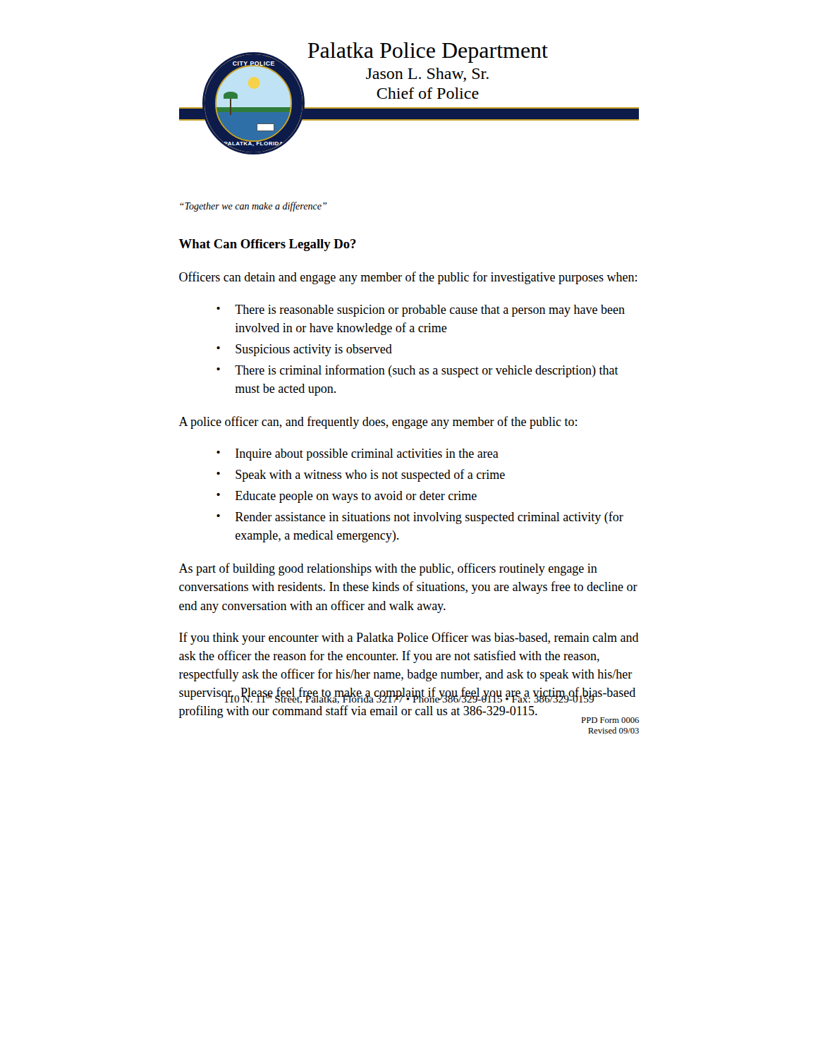CITY POLICE
PALATKA, FLORIDA
Palatka Police Department
Jason L. Shaw, Sr.
Chief of Police
“Together we can make a difference”
What Can Officers Legally Do?
Officers can detain and engage any member of the public for investigative purposes when:
There is reasonable suspicion or probable cause that a person may have been involved in or have knowledge of a crime
Suspicious activity is observed
There is criminal information (such as a suspect or vehicle description) that must be acted upon.
A police officer can, and frequently does, engage any member of the public to:
Inquire about possible criminal activities in the area
Speak with a witness who is not suspected of a crime
Educate people on ways to avoid or deter crime
Render assistance in situations not involving suspected criminal activity (for example, a medical emergency).
As part of building good relationships with the public, officers routinely engage in conversations with residents. In these kinds of situations, you are always free to decline or end any conversation with an officer and walk away.
If you think your encounter with a Palatka Police Officer was bias-based, remain calm and ask the officer the reason for the encounter. If you are not satisfied with the reason, respectfully ask the officer for his/her name, badge number, and ask to speak with his/her supervisor. Please feel free to make a complaint if you feel you are a victim of bias-based profiling with our command staff via email or call us at 386-329-0115.
110 N. 11th Street, Palatka, Florida 32177 • Phone 386/329-0115 • Fax: 386/329-0159
PPD Form 0006
Revised 09/03